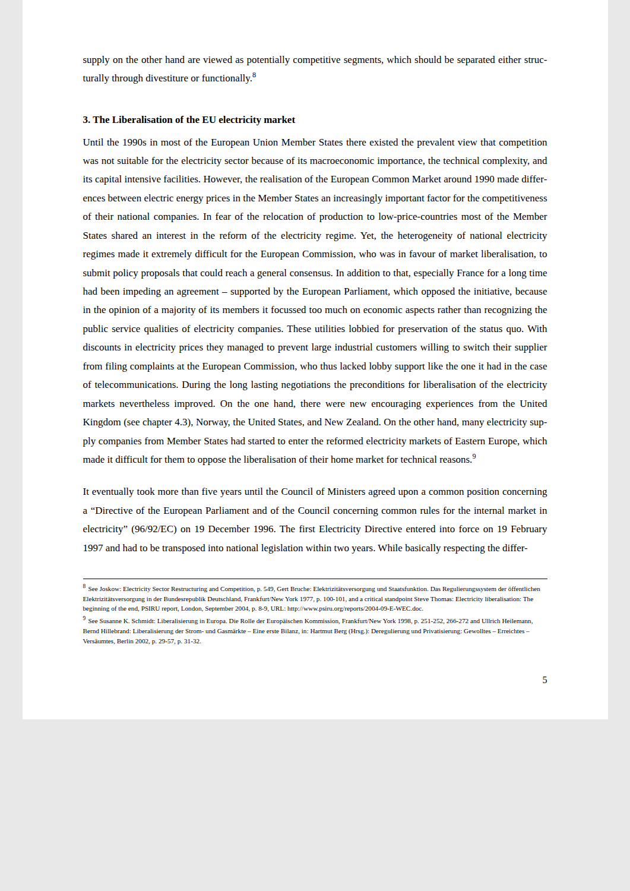supply on the other hand are viewed as potentially competitive segments, which should be separated either structurally through divestiture or functionally.8
3. The Liberalisation of the EU electricity market
Until the 1990s in most of the European Union Member States there existed the prevalent view that competition was not suitable for the electricity sector because of its macroeconomic importance, the technical complexity, and its capital intensive facilities. However, the realisation of the European Common Market around 1990 made differences between electric energy prices in the Member States an increasingly important factor for the competitiveness of their national companies. In fear of the relocation of production to low-price-countries most of the Member States shared an interest in the reform of the electricity regime. Yet, the heterogeneity of national electricity regimes made it extremely difficult for the European Commission, who was in favour of market liberalisation, to submit policy proposals that could reach a general consensus. In addition to that, especially France for a long time had been impeding an agreement – supported by the European Parliament, which opposed the initiative, because in the opinion of a majority of its members it focussed too much on economic aspects rather than recognizing the public service qualities of electricity companies. These utilities lobbied for preservation of the status quo. With discounts in electricity prices they managed to prevent large industrial customers willing to switch their supplier from filing complaints at the European Commission, who thus lacked lobby support like the one it had in the case of telecommunications. During the long lasting negotiations the preconditions for liberalisation of the electricity markets nevertheless improved. On the one hand, there were new encouraging experiences from the United Kingdom (see chapter 4.3), Norway, the United States, and New Zealand. On the other hand, many electricity supply companies from Member States had started to enter the reformed electricity markets of Eastern Europe, which made it difficult for them to oppose the liberalisation of their home market for technical reasons.9
It eventually took more than five years until the Council of Ministers agreed upon a common position concerning a “Directive of the European Parliament and of the Council concerning common rules for the internal market in electricity” (96/92/EC) on 19 December 1996. The first Electricity Directive entered into force on 19 February 1997 and had to be transposed into national legislation within two years. While basically respecting the differ-
8 See Joskow: Electricity Sector Restructuring and Competition, p. 549, Gert Bruche: Elektrizitätsversorgung und Staatsfunktion. Das Regulierungssystem der öffentlichen Elektrizitätsversorgung in der Bundesrepublik Deutschland, Frankfurt/New York 1977, p. 100-101, and a critical standpoint Steve Thomas: Electricity liberalisation: The beginning of the end, PSIRU report, London, September 2004, p. 8-9, URL: http://www.psiru.org/reports/2004-09-E-WEC.doc.
9 See Susanne K. Schmidt: Liberalisierung in Europa. Die Rolle der Europäischen Kommission, Frankfurt/New York 1998, p. 251-252, 266-272 and Ullrich Heilemann, Bernd Hillebrand: Liberalisierung der Strom- und Gasmärkte – Eine erste Bilanz, in: Hartmut Berg (Hrsg.): Deregulierung und Privatisierung: Gewolltes – Erreichtes – Versäumtes, Berlin 2002, p. 29-57, p. 31-32.
5